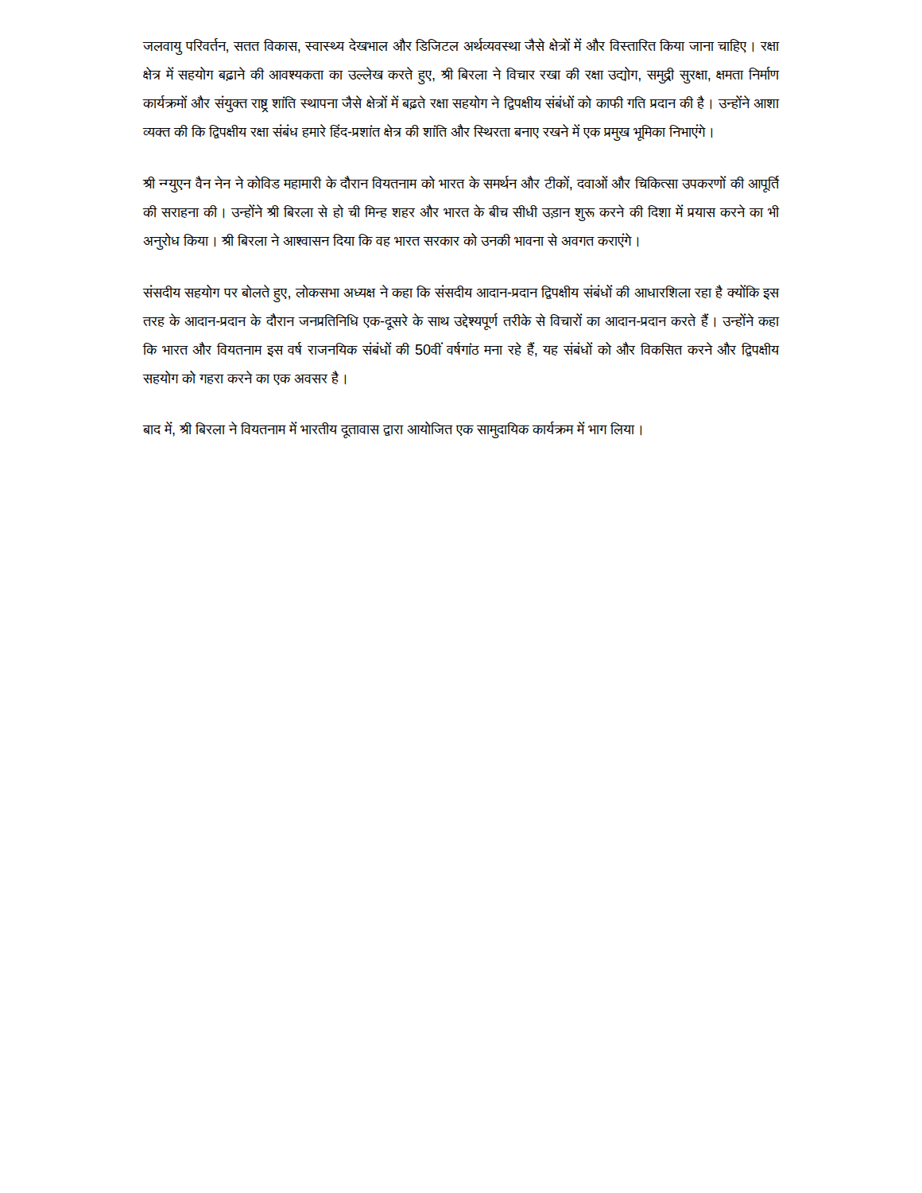जलवायु परिवर्तन, सतत विकास, स्वास्थ्य देखभाल और डिजिटल अर्थव्यवस्था जैसे क्षेत्रों में और विस्तारित किया जाना चाहिए। रक्षा क्षेत्र में सहयोग बढ़ाने की आवश्यकता का उल्लेख करते हुए, श्री बिरला ने विचार रखा की रक्षा उद्योग, समुद्री सुरक्षा, क्षमता निर्माण कार्यक्रमों और संयुक्त राष्ट्र शांति स्थापना जैसे क्षेत्रों में बढ़ते रक्षा सहयोग ने द्विपक्षीय संबंधों को काफी गति प्रदान की है। उन्होंने आशा व्यक्त की कि द्विपक्षीय रक्षा संबंध हमारे हिंद-प्रशांत क्षेत्र की शांति और स्थिरता बनाए रखने में एक प्रमुख भूमिका निभाएंगे।
श्री न्ग्युएन वैन नेन ने कोविड महामारी के दौरान वियतनाम को भारत के समर्थन और टीकों, दवाओं और चिकित्सा उपकरणों की आपूर्ति की सराहना की। उन्होंने श्री बिरला से हो ची मिन्ह शहर और भारत के बीच सीधी उड़ान शुरू करने की दिशा में प्रयास करने का भी अनुरोध किया। श्री बिरला ने आश्वासन दिया कि वह भारत सरकार को उनकी भावना से अवगत कराएंगे।
संसदीय सहयोग पर बोलते हुए, लोकसभा अध्यक्ष ने कहा कि संसदीय आदान-प्रदान द्विपक्षीय संबंधों की आधारशिला रहा है क्योंकि इस तरह के आदान-प्रदान के दौरान जनप्रतिनिधि एक-दूसरे के साथ उद्देश्यपूर्ण तरीके से विचारों का आदान-प्रदान करते हैं। उन्होंने कहा कि भारत और वियतनाम इस वर्ष राजनयिक संबंधों की 50वीं वर्षगांठ मना रहे हैं, यह संबंधों को और विकसित करने और द्विपक्षीय सहयोग को गहरा करने का एक अवसर है।
बाद में, श्री बिरला ने वियतनाम में भारतीय दूतावास द्वारा आयोजित एक सामुदायिक कार्यक्रम में भाग लिया।